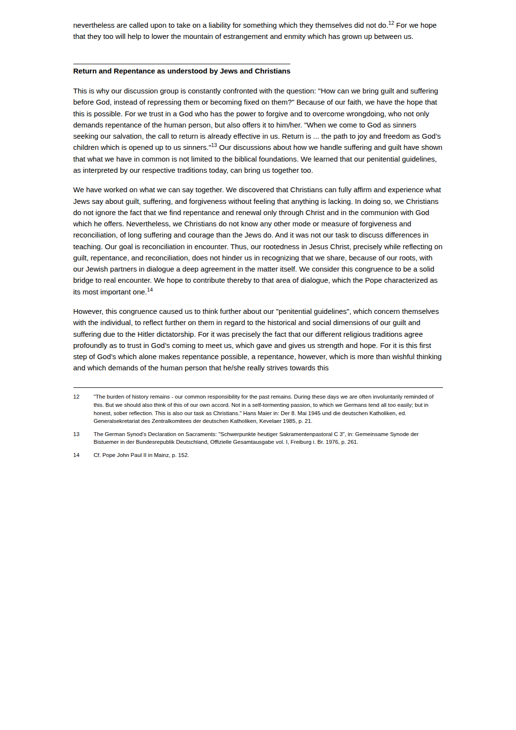nevertheless are called upon to take on a liability for something which they themselves did not do.12 For we hope that they too will help to lower the mountain of estrangement and enmity which has grown up between us.
Return and Repentance as understood by Jews and Christians
This is why our discussion group is constantly confronted with the question: "How can we bring guilt and suffering before God, instead of repressing them or becoming fixed on them?" Because of our faith, we have the hope that this is possible. For we trust in a God who has the power to forgive and to overcome wrongdoing, who not only demands repentance of the human person, but also offers it to him/her. "When we come to God as sinners seeking our salvation, the call to return is already effective in us. Return is ... the path to joy and freedom as God’s children which is opened up to us sinners."13 Our discussions about how we handle suffering and guilt have shown that what we have in common is not limited to the biblical foundations. We learned that our penitential guidelines, as interpreted by our respective traditions today, can bring us together too.
We have worked on what we can say together. We discovered that Christians can fully affirm and experience what Jews say about guilt, suffering, and forgiveness without feeling that anything is lacking. In doing so, we Christians do not ignore the fact that we find repentance and renewal only through Christ and in the communion with God which he offers. Nevertheless, we Christians do not know any other mode or measure of forgiveness and reconciliation, of long suffering and courage than the Jews do. And it was not our task to discuss differences in teaching. Our goal is reconciliation in encounter. Thus, our rootedness in Jesus Christ, precisely while reflecting on guilt, repentance, and reconciliation, does not hinder us in recognizing that we share, because of our roots, with our Jewish partners in dialogue a deep agreement in the matter itself. We consider this congruence to be a solid bridge to real encounter. We hope to contribute thereby to that area of dialogue, which the Pope characterized as its most important one.14
However, this congruence caused us to think further about our "penitential guidelines", which concern themselves with the individual, to reflect further on them in regard to the historical and social dimensions of our guilt and suffering due to the Hitler dictatorship. For it was precisely the fact that our different religious traditions agree profoundly as to trust in God’s coming to meet us, which gave and gives us strength and hope. For it is this first step of God’s which alone makes repentance possible, a repentance, however, which is more than wishful thinking and which demands of the human person that he/she really strives towards this
12"The burden of history remains - our common responsibility for the past remains. During these days we are often involuntarily reminded of this. But we should also think of this of our own accord. Not in a self-tormenting passion, to which we Germans tend all too easily; but in honest, sober reflection. This is also our task as Christians." Hans Maier in: Der 8. Mai 1945 und die deutschen Katholiken, ed. Generalsekretariat des Zentralkomitees der deutschen Katholiken, Kevelaer 1985, p. 21.
13 The German Synod’s Declaration on Sacraments: "Schwerpunkte heutiger Sakramentenpastoral C 3", in: Gemeinsame Synode der Bistuemer in der Bundesrepublik Deutschland, Offizielle Gesamtausgabe vol. I, Freiburg i. Br. 1976, p. 261.
14 Cf. Pope John Paul II in Mainz, p. 152.